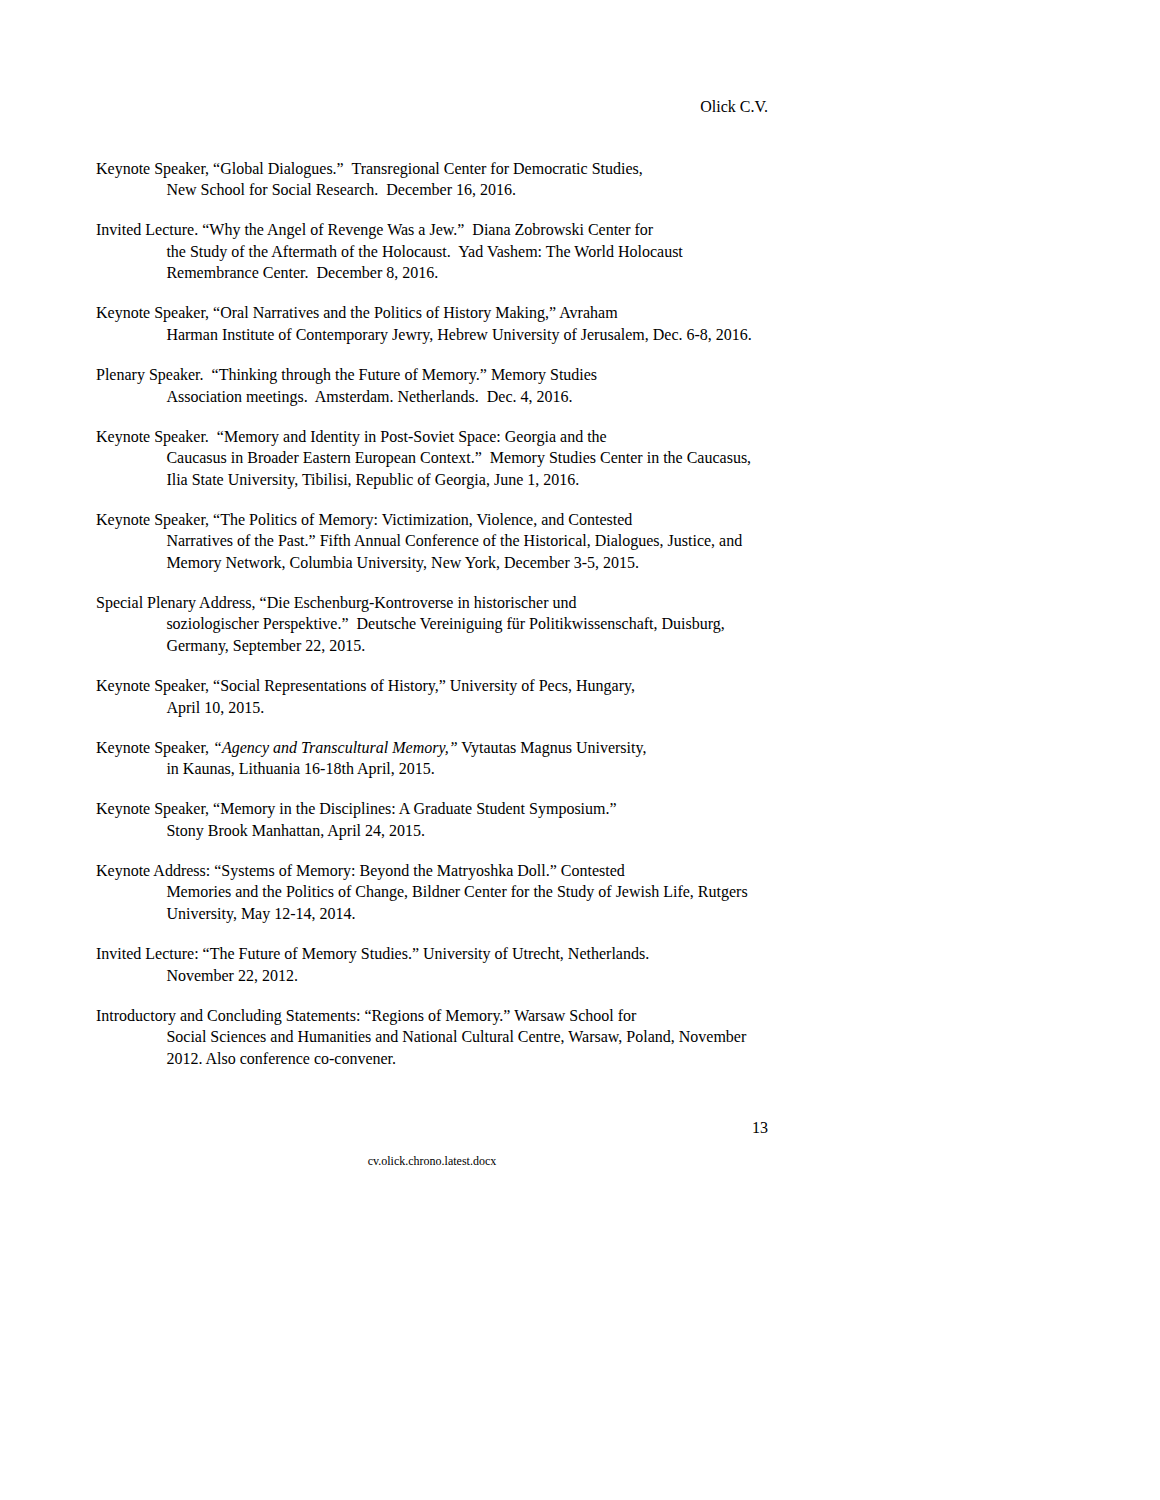Olick C.V.
Keynote Speaker, “Global Dialogues.” Transregional Center for Democratic Studies, New School for Social Research. December 16, 2016.
Invited Lecture. “Why the Angel of Revenge Was a Jew.” Diana Zobrowski Center for the Study of the Aftermath of the Holocaust. Yad Vashem: The World Holocaust Remembrance Center. December 8, 2016.
Keynote Speaker, “Oral Narratives and the Politics of History Making,” Avraham Harman Institute of Contemporary Jewry, Hebrew University of Jerusalem, Dec. 6-8, 2016.
Plenary Speaker. “Thinking through the Future of Memory.” Memory Studies Association meetings. Amsterdam. Netherlands. Dec. 4, 2016.
Keynote Speaker. “Memory and Identity in Post-Soviet Space: Georgia and the Caucasus in Broader Eastern European Context.” Memory Studies Center in the Caucasus, Ilia State University, Tibilisi, Republic of Georgia, June 1, 2016.
Keynote Speaker, “The Politics of Memory: Victimization, Violence, and Contested Narratives of the Past.” Fifth Annual Conference of the Historical, Dialogues, Justice, and Memory Network, Columbia University, New York, December 3-5, 2015.
Special Plenary Address, “Die Eschenburg-Kontroverse in historischer und soziologischer Perspektive.” Deutsche Vereiniguing für Politikwissenschaft, Duisburg, Germany, September 22, 2015.
Keynote Speaker, “Social Representations of History,” University of Pecs, Hungary, April 10, 2015.
Keynote Speaker, “Agency and Transcultural Memory,” Vytautas Magnus University, in Kaunas, Lithuania 16-18th April, 2015.
Keynote Speaker, “Memory in the Disciplines: A Graduate Student Symposium.” Stony Brook Manhattan, April 24, 2015.
Keynote Address: “Systems of Memory: Beyond the Matryoshka Doll.” Contested Memories and the Politics of Change, Bildner Center for the Study of Jewish Life, Rutgers University, May 12-14, 2014.
Invited Lecture: “The Future of Memory Studies.” University of Utrecht, Netherlands. November 22, 2012.
Introductory and Concluding Statements: “Regions of Memory.” Warsaw School for Social Sciences and Humanities and National Cultural Centre, Warsaw, Poland, November 2012. Also conference co-convener.
13
cv.olick.chrono.latest.docx